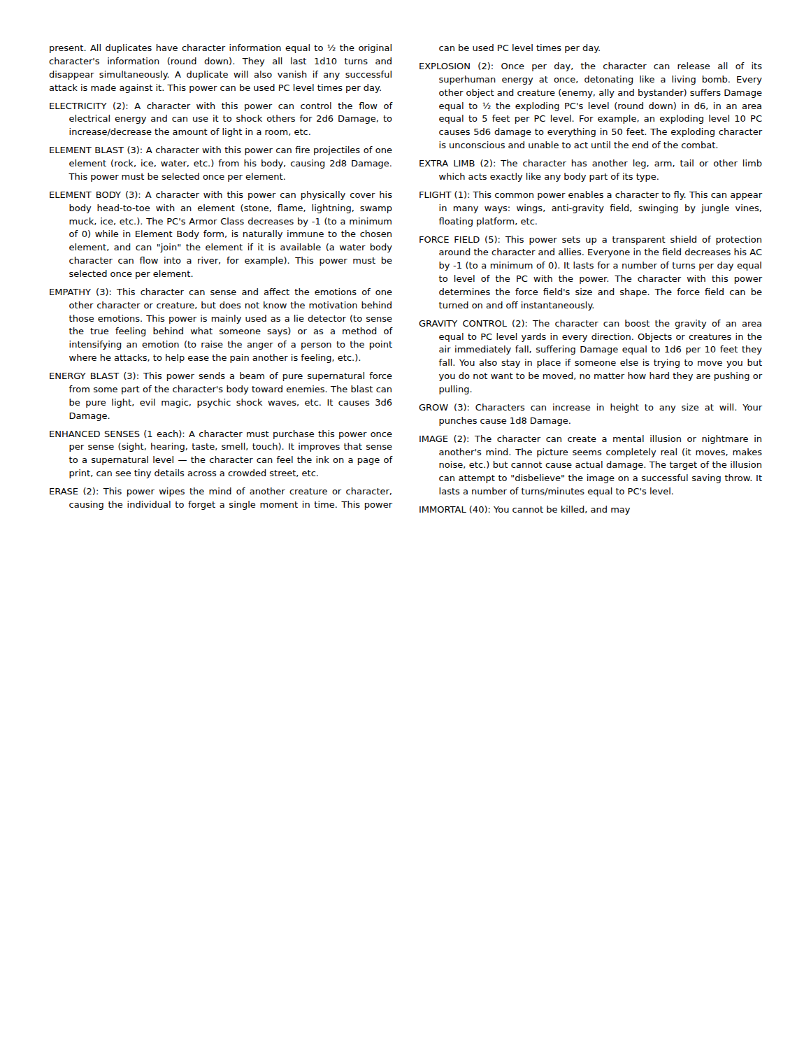present. All duplicates have character information equal to ½ the original character's information (round down). They all last 1d10 turns and disappear simultaneously. A duplicate will also vanish if any successful attack is made against it. This power can be used PC level times per day.
Electricity (2): A character with this power can control the flow of electrical energy and can use it to shock others for 2d6 Damage, to increase/decrease the amount of light in a room, etc.
Element Blast (3): A character with this power can fire projectiles of one element (rock, ice, water, etc.) from his body, causing 2d8 Damage. This power must be selected once per element.
Element Body (3): A character with this power can physically cover his body head-to-toe with an element (stone, flame, lightning, swamp muck, ice, etc.). The PC's Armor Class decreases by -1 (to a minimum of 0) while in Element Body form, is naturally immune to the chosen element, and can "join" the element if it is available (a water body character can flow into a river, for example). This power must be selected once per element.
Empathy (3): This character can sense and affect the emotions of one other character or creature, but does not know the motivation behind those emotions. This power is mainly used as a lie detector (to sense the true feeling behind what someone says) or as a method of intensifying an emotion (to raise the anger of a person to the point where he attacks, to help ease the pain another is feeling, etc.).
Energy Blast (3): This power sends a beam of pure supernatural force from some part of the character's body toward enemies. The blast can be pure light, evil magic, psychic shock waves, etc. It causes 3d6 Damage.
Enhanced Senses (1 each): A character must purchase this power once per sense (sight, hearing, taste, smell, touch). It improves that sense to a supernatural level — the character can feel the ink on a page of print, can see tiny details across a crowded street, etc.
Erase (2): This power wipes the mind of another creature or character, causing the individual to forget a single moment in time. This power can be used PC level times per day.
Explosion (2): Once per day, the character can release all of its superhuman energy at once, detonating like a living bomb. Every other object and creature (enemy, ally and bystander) suffers Damage equal to ½ the exploding PC's level (round down) in d6, in an area equal to 5 feet per PC level. For example, an exploding level 10 PC causes 5d6 damage to everything in 50 feet. The exploding character is unconscious and unable to act until the end of the combat.
Extra Limb (2): The character has another leg, arm, tail or other limb which acts exactly like any body part of its type.
Flight (1): This common power enables a character to fly. This can appear in many ways: wings, anti-gravity field, swinging by jungle vines, floating platform, etc.
Force Field (5): This power sets up a transparent shield of protection around the character and allies. Everyone in the field decreases his AC by -1 (to a minimum of 0). It lasts for a number of turns per day equal to level of the PC with the power. The character with this power determines the force field's size and shape. The force field can be turned on and off instantaneously.
Gravity Control (2): The character can boost the gravity of an area equal to PC level yards in every direction. Objects or creatures in the air immediately fall, suffering Damage equal to 1d6 per 10 feet they fall. You also stay in place if someone else is trying to move you but you do not want to be moved, no matter how hard they are pushing or pulling.
Grow (3): Characters can increase in height to any size at will. Your punches cause 1d8 Damage.
Image (2): The character can create a mental illusion or nightmare in another's mind. The picture seems completely real (it moves, makes noise, etc.) but cannot cause actual damage. The target of the illusion can attempt to "disbelieve" the image on a successful saving throw. It lasts a number of turns/minutes equal to PC's level.
Immortal (40): You cannot be killed, and may